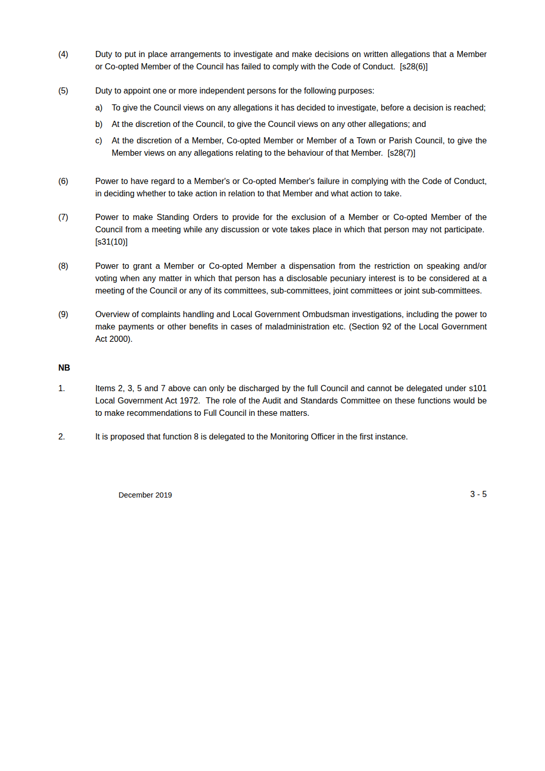(4) Duty to put in place arrangements to investigate and make decisions on written allegations that a Member or Co-opted Member of the Council has failed to comply with the Code of Conduct. [s28(6)]
(5) Duty to appoint one or more independent persons for the following purposes:
a) To give the Council views on any allegations it has decided to investigate, before a decision is reached;
b) At the discretion of the Council, to give the Council views on any other allegations; and
c) At the discretion of a Member, Co-opted Member or Member of a Town or Parish Council, to give the Member views on any allegations relating to the behaviour of that Member. [s28(7)]
(6) Power to have regard to a Member's or Co-opted Member's failure in complying with the Code of Conduct, in deciding whether to take action in relation to that Member and what action to take.
(7) Power to make Standing Orders to provide for the exclusion of a Member or Co-opted Member of the Council from a meeting while any discussion or vote takes place in which that person may not participate. [s31(10)]
(8) Power to grant a Member or Co-opted Member a dispensation from the restriction on speaking and/or voting when any matter in which that person has a disclosable pecuniary interest is to be considered at a meeting of the Council or any of its committees, sub-committees, joint committees or joint sub-committees.
(9) Overview of complaints handling and Local Government Ombudsman investigations, including the power to make payments or other benefits in cases of maladministration etc. (Section 92 of the Local Government Act 2000).
NB
1. Items 2, 3, 5 and 7 above can only be discharged by the full Council and cannot be delegated under s101 Local Government Act 1972. The role of the Audit and Standards Committee on these functions would be to make recommendations to Full Council in these matters.
2. It is proposed that function 8 is delegated to the Monitoring Officer in the first instance.
December 2019 3 - 5